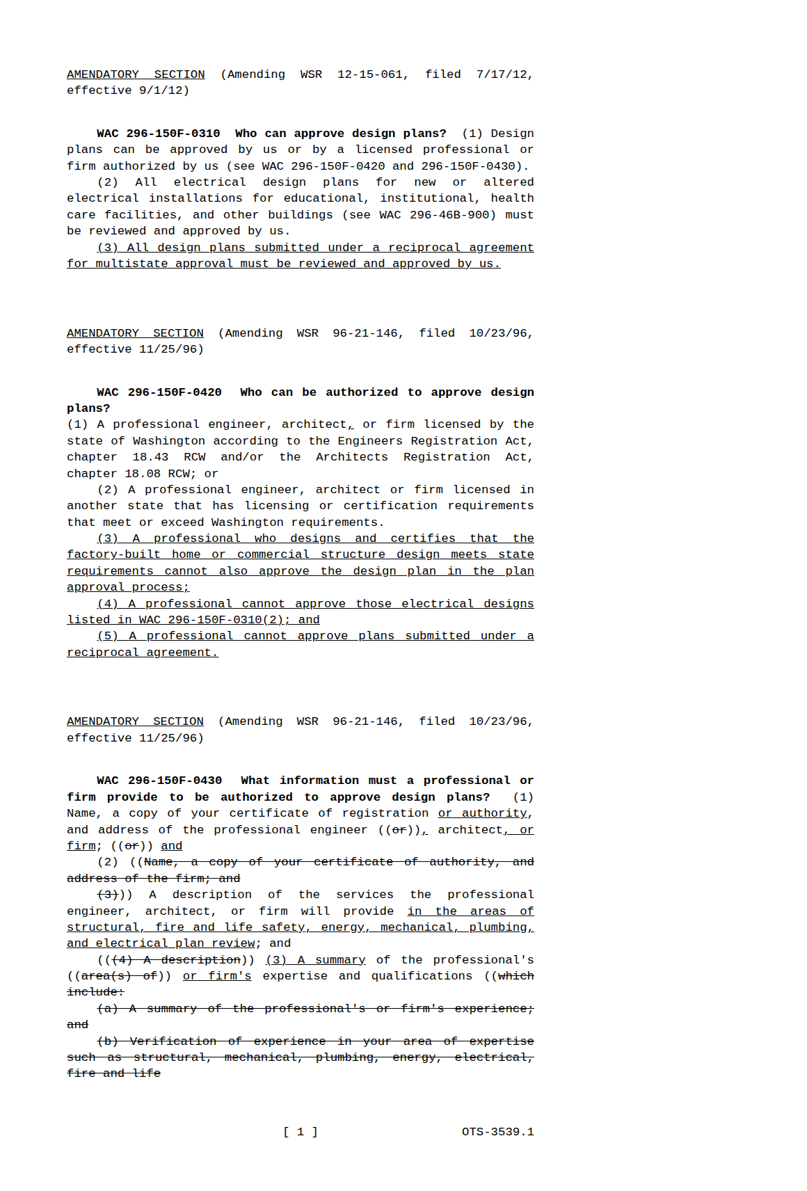AMENDATORY SECTION (Amending WSR 12-15-061, filed 7/17/12, effective 9/1/12)
WAC 296-150F-0310 Who can approve design plans? (1) Design plans can be approved by us or by a licensed professional or firm authorized by us (see WAC 296-150F-0420 and 296-150F-0430).
(2) All electrical design plans for new or altered electrical installations for educational, institutional, health care facilities, and other buildings (see WAC 296-46B-900) must be reviewed and approved by us.
(3) All design plans submitted under a reciprocal agreement for multistate approval must be reviewed and approved by us.
AMENDATORY SECTION (Amending WSR 96-21-146, filed 10/23/96, effective 11/25/96)
WAC 296-150F-0420 Who can be authorized to approve design plans?
(1) A professional engineer, architect, or firm licensed by the state of Washington according to the Engineers Registration Act, chapter 18.43 RCW and/or the Architects Registration Act, chapter 18.08 RCW; or
(2) A professional engineer, architect or firm licensed in another state that has licensing or certification requirements that meet or exceed Washington requirements.
(3) A professional who designs and certifies that the factory-built home or commercial structure design meets state requirements cannot also approve the design plan in the plan approval process;
(4) A professional cannot approve those electrical designs listed in WAC 296-150F-0310(2); and
(5) A professional cannot approve plans submitted under a reciprocal agreement.
AMENDATORY SECTION (Amending WSR 96-21-146, filed 10/23/96, effective 11/25/96)
WAC 296-150F-0430 What information must a professional or firm provide to be authorized to approve design plans? (1) Name, a copy of your certificate of registration or authority, and address of the professional engineer ((or)), architect, or firm; ((or)) and
(2) ((Name, a copy of your certificate of authority, and address of the firm; and
(3))) A description of the services the professional engineer, architect, or firm will provide in the areas of structural, fire and life safety, energy, mechanical, plumbing, and electrical plan review; and
(((4) A description)) (3) A summary of the professional's ((area(s) of)) or firm's expertise and qualifications ((which include:
(a) A summary of the professional's or firm's experience; and
(b) Verification of experience in your area of expertise such as structural, mechanical, plumbing, energy, electrical, fire and life
[ 1 ] OTS-3539.1